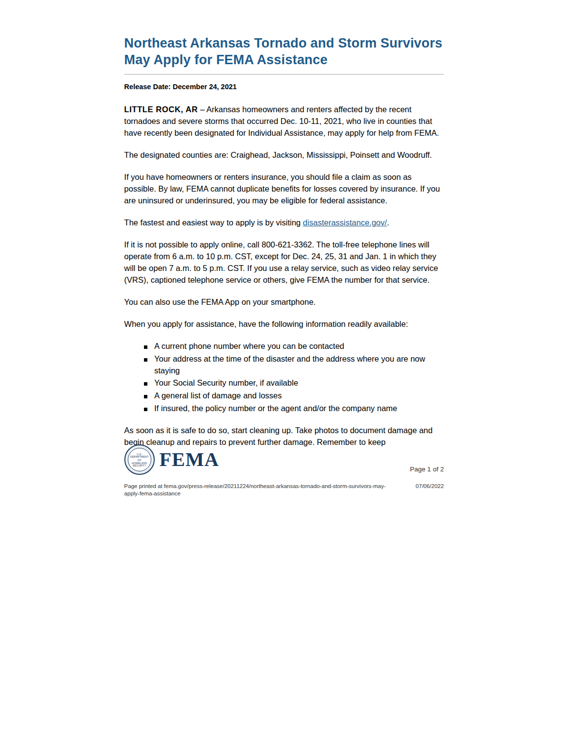Northeast Arkansas Tornado and Storm Survivors May Apply for FEMA Assistance
Release Date: December 24, 2021
LITTLE ROCK, AR – Arkansas homeowners and renters affected by the recent tornadoes and severe storms that occurred Dec. 10-11, 2021, who live in counties that have recently been designated for Individual Assistance, may apply for help from FEMA.
The designated counties are: Craighead, Jackson, Mississippi, Poinsett and Woodruff.
If you have homeowners or renters insurance, you should file a claim as soon as possible. By law, FEMA cannot duplicate benefits for losses covered by insurance. If you are uninsured or underinsured, you may be eligible for federal assistance.
The fastest and easiest way to apply is by visiting disasterassistance.gov/.
If it is not possible to apply online, call 800-621-3362. The toll-free telephone lines will operate from 6 a.m. to 10 p.m. CST, except for Dec. 24, 25, 31 and Jan. 1 in which they will be open 7 a.m. to 5 p.m. CST. If you use a relay service, such as video relay service (VRS), captioned telephone service or others, give FEMA the number for that service.
You can also use the FEMA App on your smartphone.
When you apply for assistance, have the following information readily available:
A current phone number where you can be contacted
Your address at the time of the disaster and the address where you are now staying
Your Social Security number, if available
A general list of damage and losses
If insured, the policy number or the agent and/or the company name
As soon as it is safe to do so, start cleaning up. Take photos to document damage and begin cleanup and repairs to prevent further damage. Remember to keep
U.S.
DEPARTMENT
OF
HOMELAND
SECURITY
FEMA
Page 1 of 2
Page printed at fema.gov/press-release/20211224/northeast-arkansas-tornado-and-storm-survivors-may-apply-fema-assistance
07/06/2022